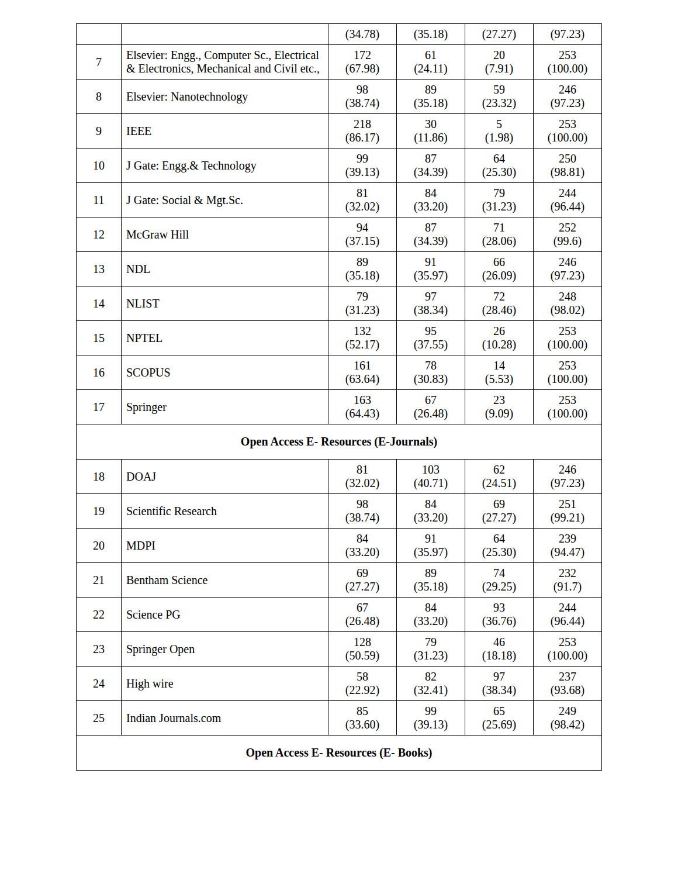| | | (34.78) | (35.18) | (27.27) | (97.23) |
| 7 | Elsevier: Engg., Computer Sc., Electrical & Electronics, Mechanical and Civil etc., | 172 (67.98) | 61 (24.11) | 20 (7.91) | 253 (100.00) |
| 8 | Elsevier: Nanotechnology | 98 (38.74) | 89 (35.18) | 59 (23.32) | 246 (97.23) |
| 9 | IEEE | 218 (86.17) | 30 (11.86) | 5 (1.98) | 253 (100.00) |
| 10 | J Gate: Engg.& Technology | 99 (39.13) | 87 (34.39) | 64 (25.30) | 250 (98.81) |
| 11 | J Gate: Social & Mgt.Sc. | 81 (32.02) | 84 (33.20) | 79 (31.23) | 244 (96.44) |
| 12 | McGraw Hill | 94 (37.15) | 87 (34.39) | 71 (28.06) | 252 (99.6) |
| 13 | NDL | 89 (35.18) | 91 (35.97) | 66 (26.09) | 246 (97.23) |
| 14 | NLIST | 79 (31.23) | 97 (38.34) | 72 (28.46) | 248 (98.02) |
| 15 | NPTEL | 132 (52.17) | 95 (37.55) | 26 (10.28) | 253 (100.00) |
| 16 | SCOPUS | 161 (63.64) | 78 (30.83) | 14 (5.53) | 253 (100.00) |
| 17 | Springer | 163 (64.43) | 67 (26.48) | 23 (9.09) | 253 (100.00) |
| Open Access E- Resources (E-Journals) |
| 18 | DOAJ | 81 (32.02) | 103 (40.71) | 62 (24.51) | 246 (97.23) |
| 19 | Scientific Research | 98 (38.74) | 84 (33.20) | 69 (27.27) | 251 (99.21) |
| 20 | MDPI | 84 (33.20) | 91 (35.97) | 64 (25.30) | 239 (94.47) |
| 21 | Bentham Science | 69 (27.27) | 89 (35.18) | 74 (29.25) | 232 (91.7) |
| 22 | Science PG | 67 (26.48) | 84 (33.20) | 93 (36.76) | 244 (96.44) |
| 23 | Springer Open | 128 (50.59) | 79 (31.23) | 46 (18.18) | 253 (100.00) |
| 24 | High wire | 58 (22.92) | 82 (32.41) | 97 (38.34) | 237 (93.68) |
| 25 | Indian Journals.com | 85 (33.60) | 99 (39.13) | 65 (25.69) | 249 (98.42) |
| Open Access E- Resources (E- Books) |